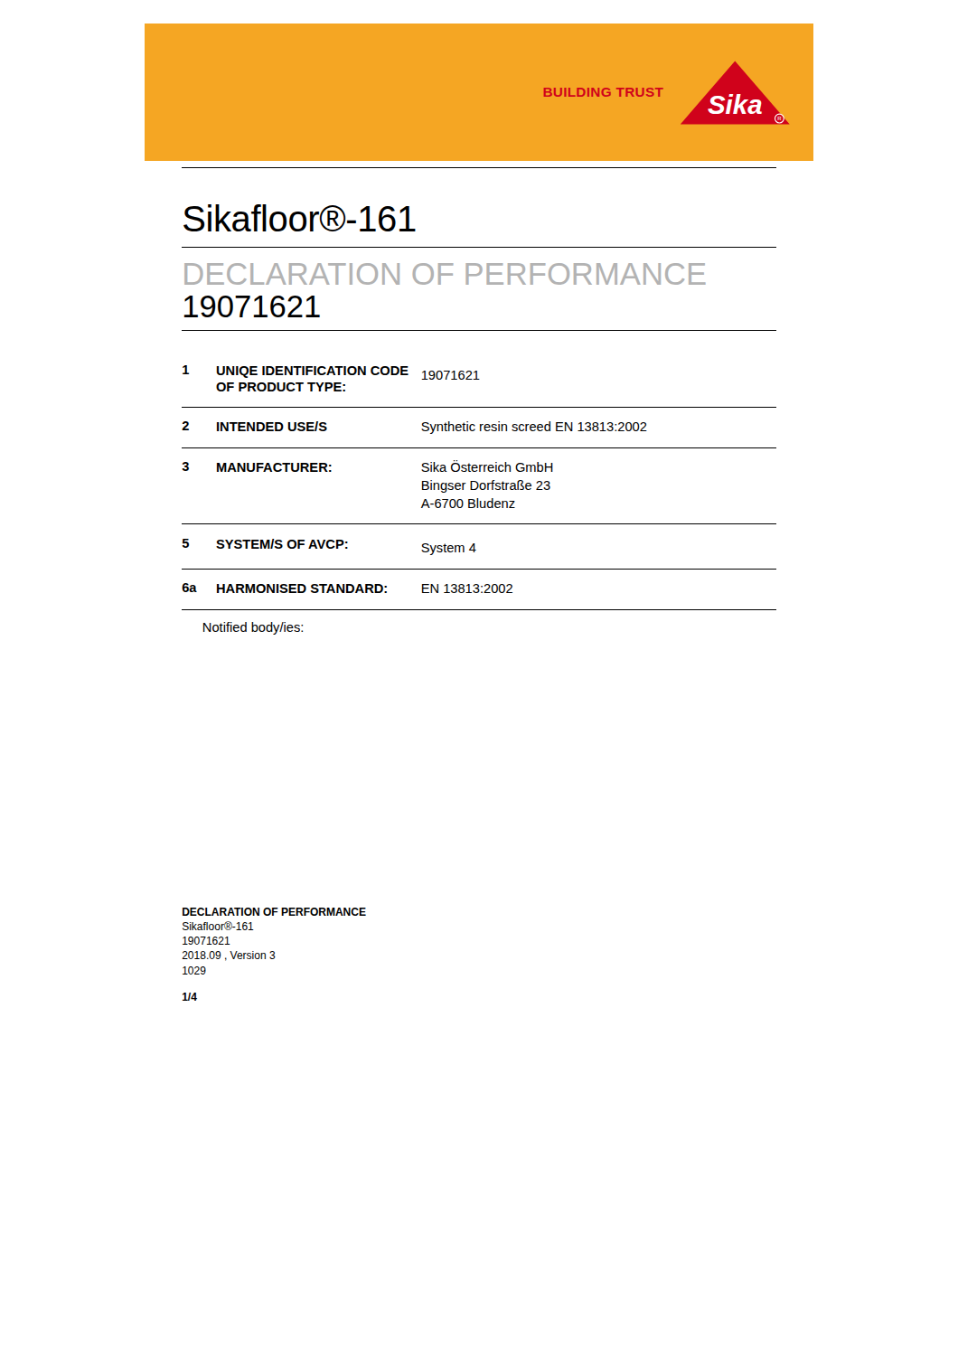BUILDING TRUST Sika R
Sikafloor®-161
DECLARATION OF PERFORMANCE
19071621
| 1 | Uniqe identification code of product type: | 19071621 |
| 2 | Intended use/s | Synthetic resin screed EN 13813:2002 |
| 3 | Manufacturer: | Sika Österreich GmbH Bingser Dorfstraße 23 A-6700 Bludenz |
| 5 | System/s of AVCP: | System 4 |
| 6a | Harmonised standard: | EN 13813:2002 |
Notified body/ies:
Declaration of Performance
Sikafloor®-161
19071621
2018.09 , Version 3
1029
1/4